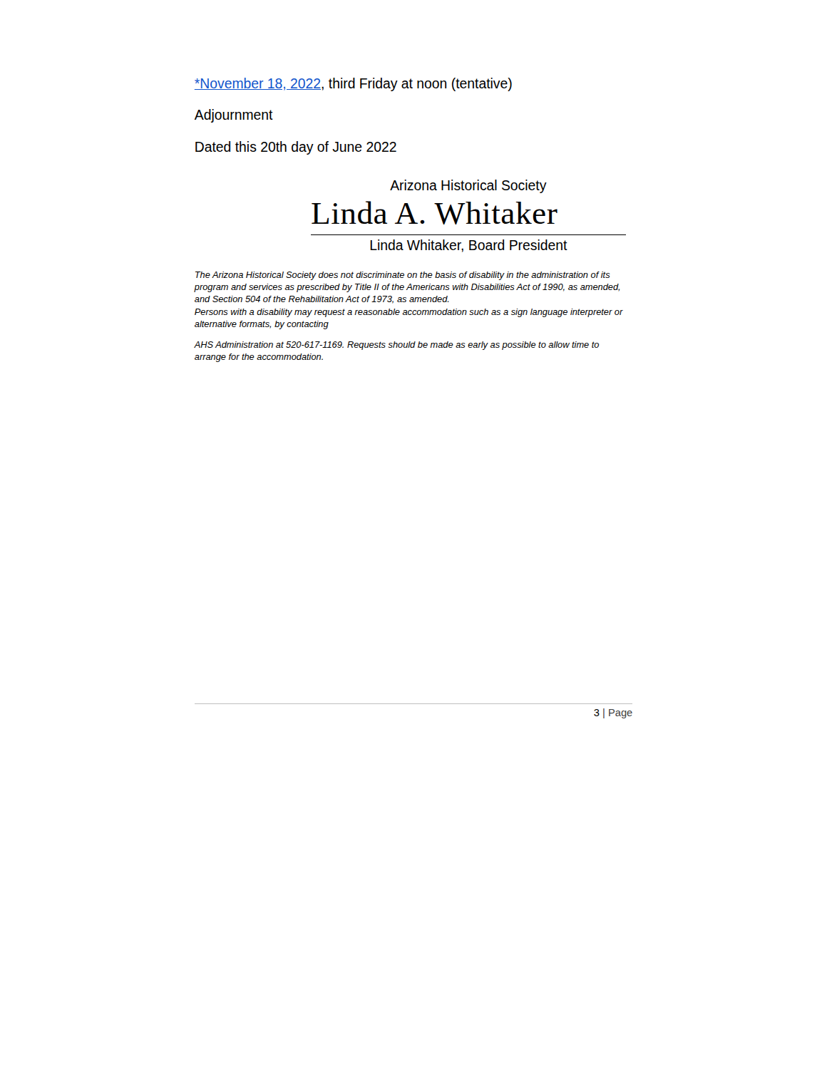*November 18, 2022, third Friday at noon (tentative)
Adjournment
Dated this 20th day of June 2022
Arizona Historical Society
Linda A. Whitaker
Linda Whitaker, Board President
The Arizona Historical Society does not discriminate on the basis of disability in the administration of its program and services as prescribed by Title II of the Americans with Disabilities Act of 1990, as amended, and Section 504 of the Rehabilitation Act of 1973, as amended.
Persons with a disability may request a reasonable accommodation such as a sign language interpreter or alternative formats, by contacting
AHS Administration at 520-617-1169. Requests should be made as early as possible to allow time to arrange for the accommodation.
3 | Page